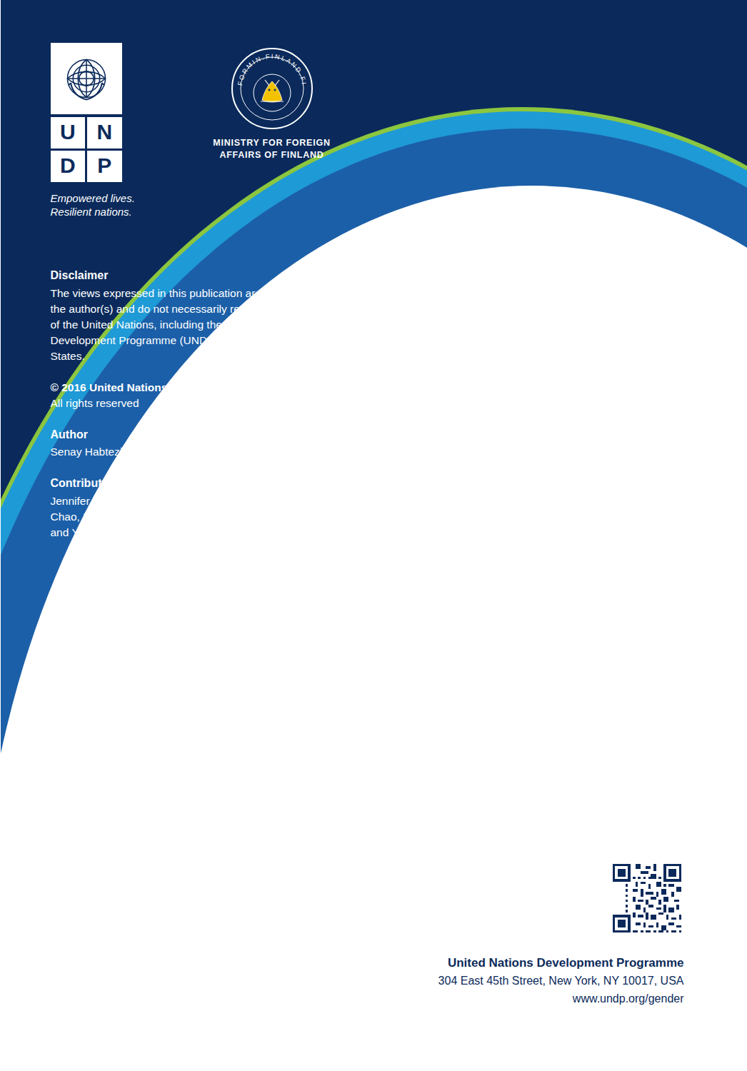UNDP
Empowered lives.
Resilient nations.
FORMIN.FINLAND.FI
Ministry for Foreign
Affairs of Finland
Disclaimer
The views expressed in this publication are those of the author(s) and do not necessarily represent those of the United Nations, including the United Nations Development Programme (UNDP), or their Member States.
© 2016 United Nations Development Programme
All rights reserved
Author
Senay Habtezion
Contributors
Jennifer Baumwoll, Daniela Carrington, Verania Chao, Kalyan Keo, Bharati Sadasivam, Allison Towle and Yolanda Villar.
© UNDP
United Nations Development Programme
304 East 45th Street, New York, NY 10017, USA
www.undp.org/gender